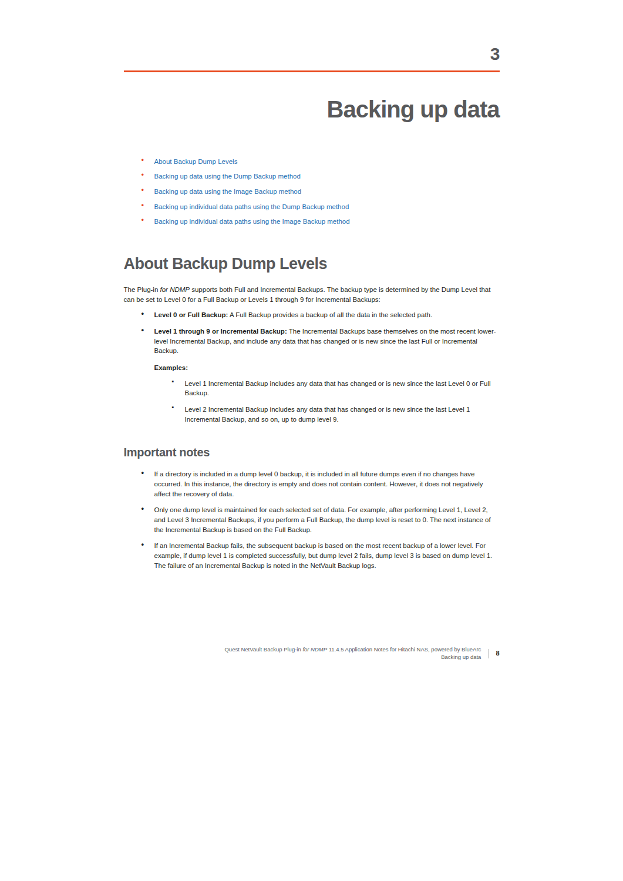3
Backing up data
About Backup Dump Levels
Backing up data using the Dump Backup method
Backing up data using the Image Backup method
Backing up individual data paths using the Dump Backup method
Backing up individual data paths using the Image Backup method
About Backup Dump Levels
The Plug-in for NDMP supports both Full and Incremental Backups. The backup type is determined by the Dump Level that can be set to Level 0 for a Full Backup or Levels 1 through 9 for Incremental Backups:
Level 0 or Full Backup: A Full Backup provides a backup of all the data in the selected path.
Level 1 through 9 or Incremental Backup: The Incremental Backups base themselves on the most recent lower-level Incremental Backup, and include any data that has changed or is new since the last Full or Incremental Backup.
Examples:
Level 1 Incremental Backup includes any data that has changed or is new since the last Level 0 or Full Backup.
Level 2 Incremental Backup includes any data that has changed or is new since the last Level 1 Incremental Backup, and so on, up to dump level 9.
Important notes
If a directory is included in a dump level 0 backup, it is included in all future dumps even if no changes have occurred. In this instance, the directory is empty and does not contain content. However, it does not negatively affect the recovery of data.
Only one dump level is maintained for each selected set of data. For example, after performing Level 1, Level 2, and Level 3 Incremental Backups, if you perform a Full Backup, the dump level is reset to 0. The next instance of the Incremental Backup is based on the Full Backup.
If an Incremental Backup fails, the subsequent backup is based on the most recent backup of a lower level. For example, if dump level 1 is completed successfully, but dump level 2 fails, dump level 3 is based on dump level 1. The failure of an Incremental Backup is noted in the NetVault Backup logs.
Quest NetVault Backup Plug-in for NDMP 11.4.5 Application Notes for Hitachi NAS, powered by BlueArc
Backing up data 8